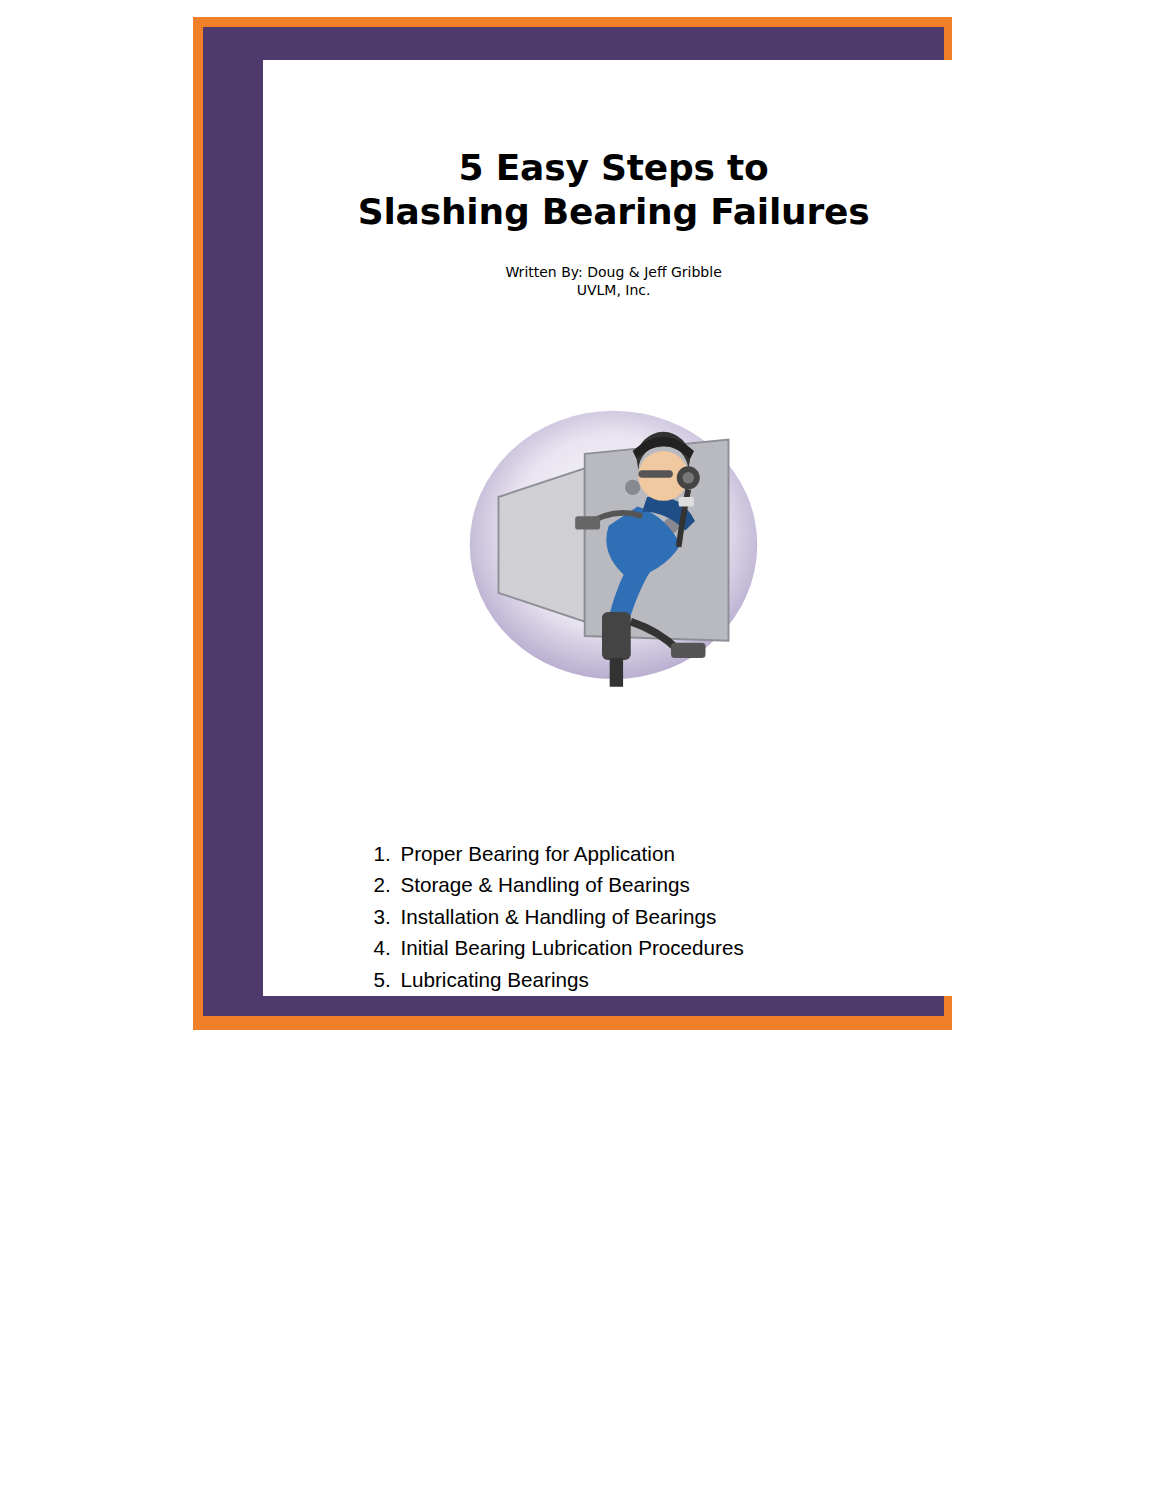5 Easy Steps to
Slashing Bearing Failures
Written By: Doug & Jeff Gribble
UVLM, Inc.
1. Proper Bearing for Application
2. Storage & Handling of Bearings
3. Installation & Handling of Bearings
4. Initial Bearing Lubrication Procedures
5. Lubricating Bearings